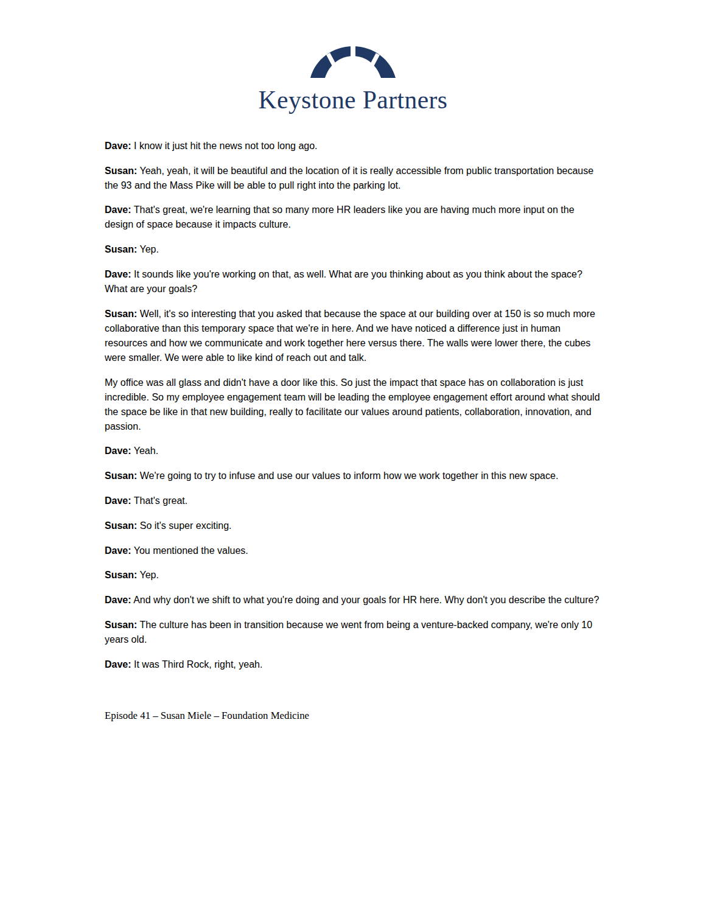Keystone Partners
Dave: I know it just hit the news not too long ago.
Susan: Yeah, yeah, it will be beautiful and the location of it is really accessible from public transportation because the 93 and the Mass Pike will be able to pull right into the parking lot.
Dave: That's great, we're learning that so many more HR leaders like you are having much more input on the design of space because it impacts culture.
Susan: Yep.
Dave: It sounds like you're working on that, as well. What are you thinking about as you think about the space? What are your goals?
Susan: Well, it's so interesting that you asked that because the space at our building over at 150 is so much more collaborative than this temporary space that we're in here. And we have noticed a difference just in human resources and how we communicate and work together here versus there. The walls were lower there, the cubes were smaller. We were able to like kind of reach out and talk.
My office was all glass and didn't have a door like this. So just the impact that space has on collaboration is just incredible. So my employee engagement team will be leading the employee engagement effort around what should the space be like in that new building, really to facilitate our values around patients, collaboration, innovation, and passion.
Dave: Yeah.
Susan: We're going to try to infuse and use our values to inform how we work together in this new space.
Dave: That's great.
Susan: So it's super exciting.
Dave: You mentioned the values.
Susan: Yep.
Dave: And why don't we shift to what you're doing and your goals for HR here. Why don't you describe the culture?
Susan: The culture has been in transition because we went from being a venture-backed company, we're only 10 years old.
Dave: It was Third Rock, right, yeah.
Episode 41 – Susan Miele – Foundation Medicine